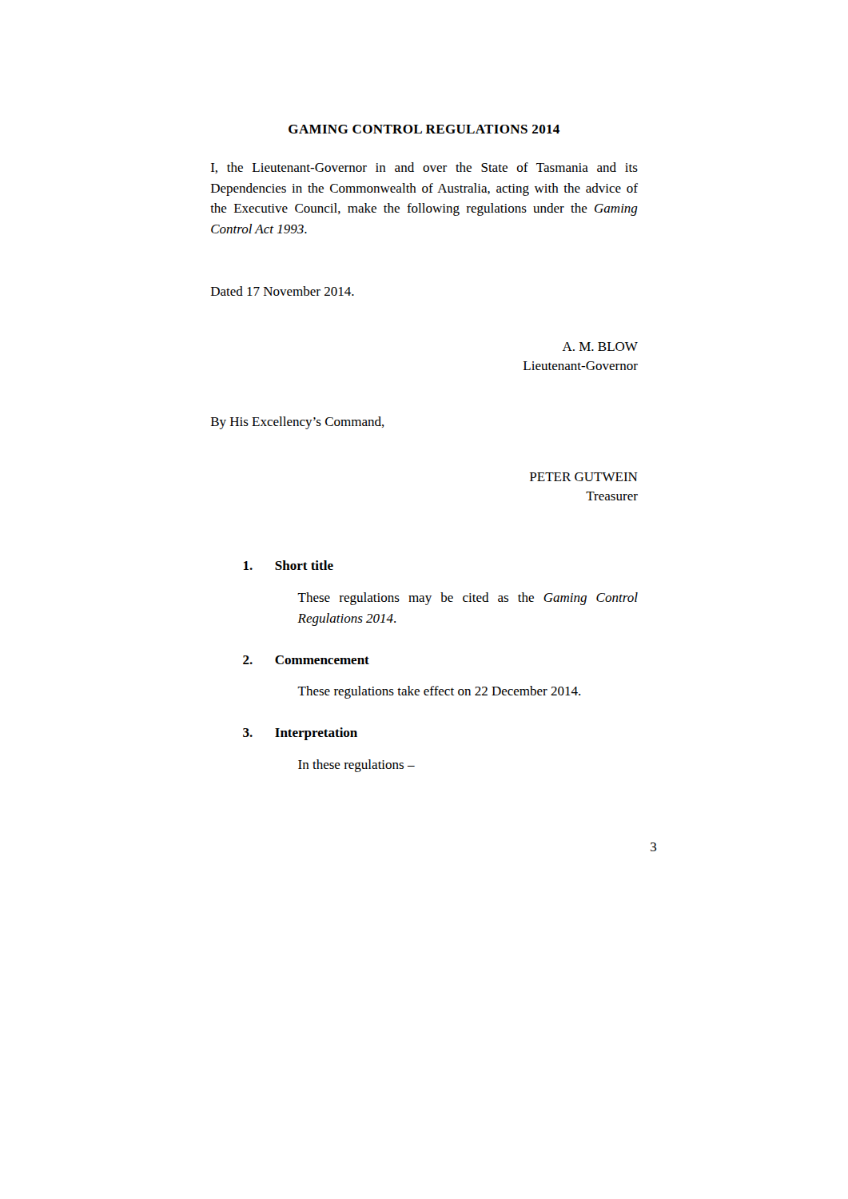GAMING CONTROL REGULATIONS 2014
I, the Lieutenant-Governor in and over the State of Tasmania and its Dependencies in the Commonwealth of Australia, acting with the advice of the Executive Council, make the following regulations under the Gaming Control Act 1993.
Dated 17 November 2014.
A. M. BLOW
Lieutenant-Governor
By His Excellency’s Command,
PETER GUTWEIN
Treasurer
1. Short title
These regulations may be cited as the Gaming Control Regulations 2014.
2. Commencement
These regulations take effect on 22 December 2014.
3. Interpretation
In these regulations –
3